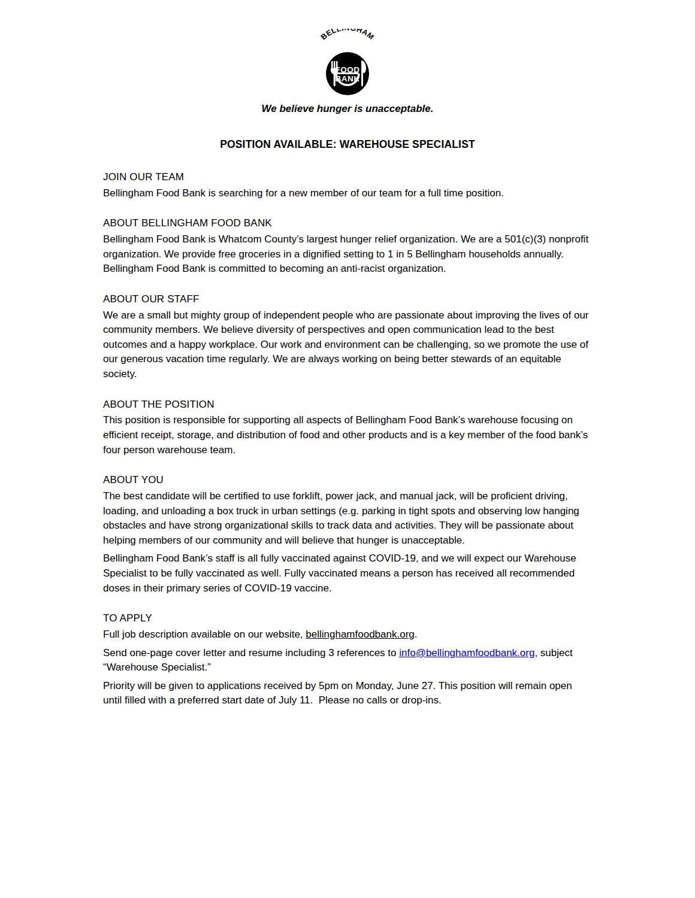Bellingham Food Bank logo BELLINGHAM FOOD BANK
We believe hunger is unacceptable.
POSITION AVAILABLE: WAREHOUSE SPECIALIST
JOIN OUR TEAM
Bellingham Food Bank is searching for a new member of our team for a full time position.
ABOUT BELLINGHAM FOOD BANK
Bellingham Food Bank is Whatcom County’s largest hunger relief organization. We are a 501(c)(3) nonprofit organization. We provide free groceries in a dignified setting to 1 in 5 Bellingham households annually. Bellingham Food Bank is committed to becoming an anti-racist organization.
ABOUT OUR STAFF
We are a small but mighty group of independent people who are passionate about improving the lives of our community members. We believe diversity of perspectives and open communication lead to the best outcomes and a happy workplace. Our work and environment can be challenging, so we promote the use of our generous vacation time regularly. We are always working on being better stewards of an equitable society.
ABOUT THE POSITION
This position is responsible for supporting all aspects of Bellingham Food Bank’s warehouse focusing on efficient receipt, storage, and distribution of food and other products and is a key member of the food bank’s four person warehouse team.
ABOUT YOU
The best candidate will be certified to use forklift, power jack, and manual jack, will be proficient driving, loading, and unloading a box truck in urban settings (e.g. parking in tight spots and observing low hanging obstacles and have strong organizational skills to track data and activities. They will be passionate about helping members of our community and will believe that hunger is unacceptable.
Bellingham Food Bank’s staff is all fully vaccinated against COVID-19, and we will expect our Warehouse Specialist to be fully vaccinated as well. Fully vaccinated means a person has received all recommended doses in their primary series of COVID-19 vaccine.
TO APPLY
Full job description available on our website, bellinghamfoodbank.org.
Send one-page cover letter and resume including 3 references to info@bellinghamfoodbank.org, subject “Warehouse Specialist.”
Priority will be given to applications received by 5pm on Monday, June 27. This position will remain open until filled with a preferred start date of July 11. Please no calls or drop-ins.